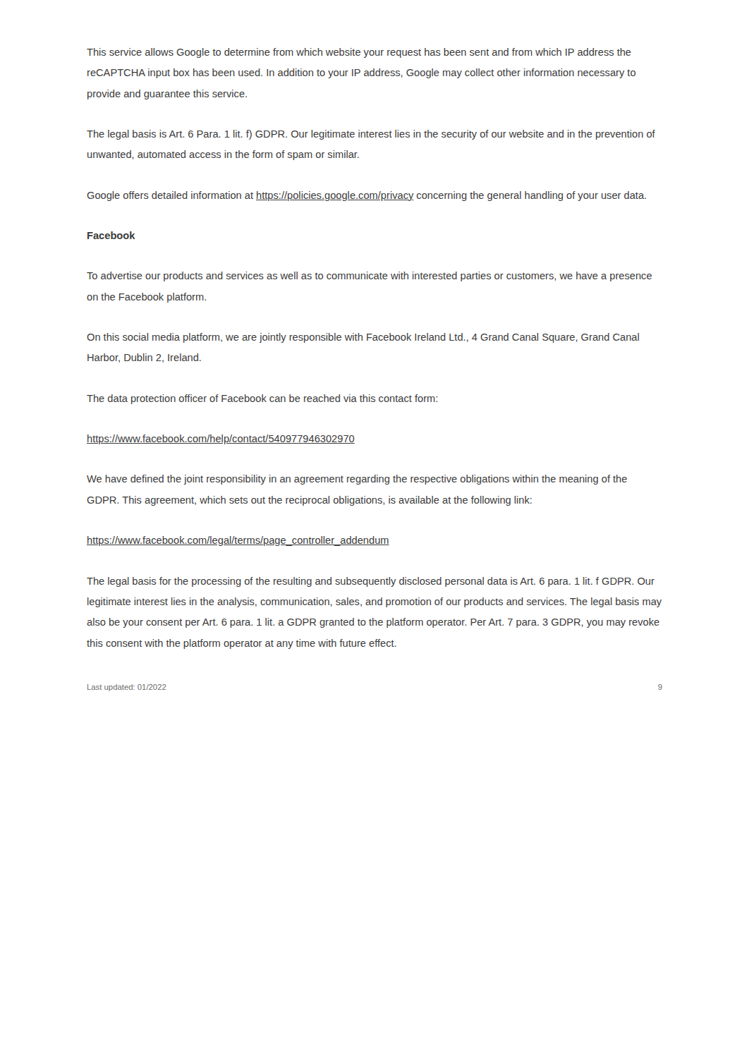This service allows Google to determine from which website your request has been sent and from which IP address the reCAPTCHA input box has been used. In addition to your IP address, Google may collect other information necessary to provide and guarantee this service.
The legal basis is Art. 6 Para. 1 lit. f) GDPR. Our legitimate interest lies in the security of our website and in the prevention of unwanted, automated access in the form of spam or similar.
Google offers detailed information at https://policies.google.com/privacy concerning the general handling of your user data.
Facebook
To advertise our products and services as well as to communicate with interested parties or customers, we have a presence on the Facebook platform.
On this social media platform, we are jointly responsible with Facebook Ireland Ltd., 4 Grand Canal Square, Grand Canal Harbor, Dublin 2, Ireland.
The data protection officer of Facebook can be reached via this contact form:
https://www.facebook.com/help/contact/540977946302970
We have defined the joint responsibility in an agreement regarding the respective obligations within the meaning of the GDPR. This agreement, which sets out the reciprocal obligations, is available at the following link:
https://www.facebook.com/legal/terms/page_controller_addendum
The legal basis for the processing of the resulting and subsequently disclosed personal data is Art. 6 para. 1 lit. f GDPR. Our legitimate interest lies in the analysis, communication, sales, and promotion of our products and services. The legal basis may also be your consent per Art. 6 para. 1 lit. a GDPR granted to the platform operator. Per Art. 7 para. 3 GDPR, you may revoke this consent with the platform operator at any time with future effect.
Last updated: 01/2022 9